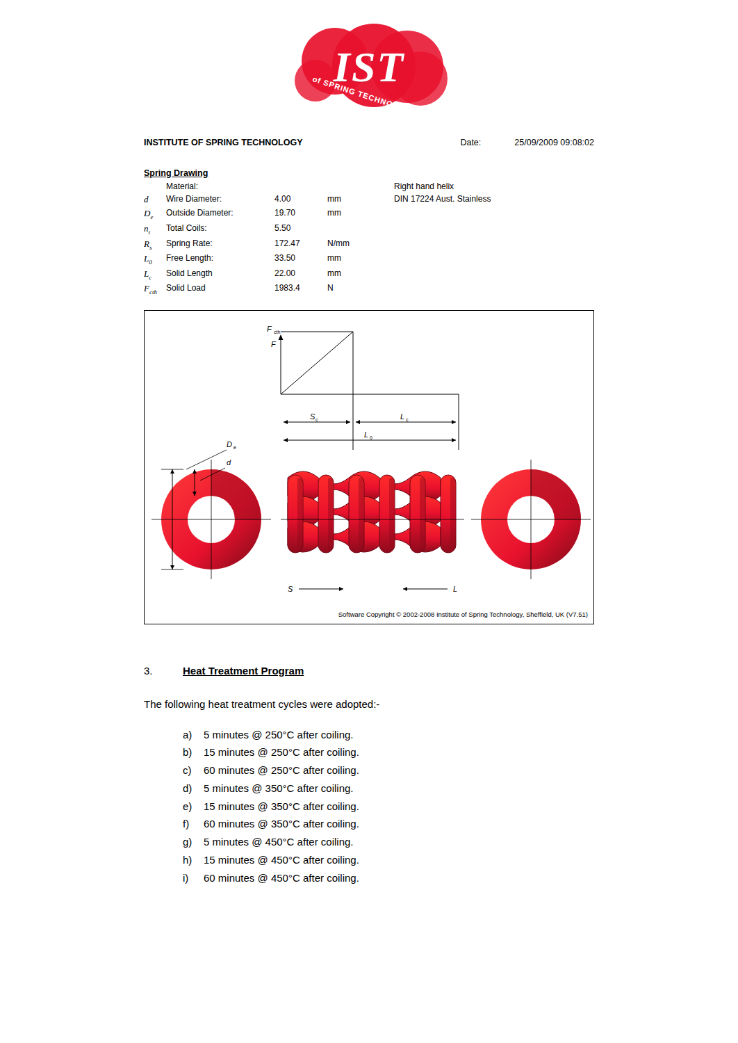IST INSTITUTE of SPRING TECHNOLOGY
INSTITUTE OF SPRING TECHNOLOGY
Date: 25/09/2009 09:08:02
Spring Drawing
| | Material: | | | Right hand helix |
| d | Wire Diameter: | 4.00 | mm | DIN 17224 Aust. Stainless |
| D e | Outside Diameter: | 19.70 | mm | |
| n t | Total Coils: | 5.50 | | |
| R s | Spring Rate: | 172.47 | N/mm | |
| L 0 | Free Length: | 33.50 | mm | |
| L c | Solid Length | 22.00 | mm | |
| F cth | Solid Load | 1983.4 | N | |
F F cth S c L c L 0 D e d S L
Software Copyright © 2002-2008 Institute of Spring Technology, Sheffield, UK (V7.51)
3.
Heat Treatment Program
The following heat treatment cycles were adopted:-
a) 5 minutes @ 250°C after coiling.
b) 15 minutes @ 250°C after coiling.
c) 60 minutes @ 250°C after coiling.
d) 5 minutes @ 350°C after coiling.
e) 15 minutes @ 350°C after coiling.
f) 60 minutes @ 350°C after coiling.
g) 5 minutes @ 450°C after coiling.
h) 15 minutes @ 450°C after coiling.
i) 60 minutes @ 450°C after coiling.